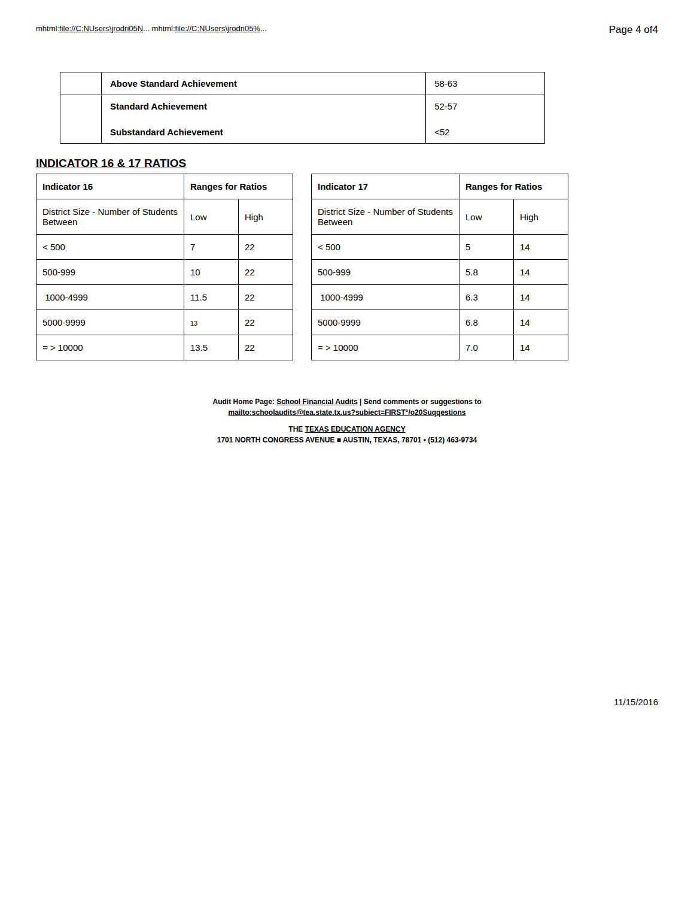mhtml:file://C:NUsers\jrodri05N... mhtml:file://C:NUsers\jrodri05%...
Page 4 of4
| | Above Standard Achievement | 58-63 |
| | Standard Achievement Substandard Achievement | 52-57 <52 |
INDICATOR 16 & 17 RATIOS
| Indicator 16 | Ranges for Ratios |
| --- | --- |
| District Size - Number of Students Between | Low | High |
| < 500 | 7 | 22 |
| 500-999 | 10 | 22 |
| 1000-4999 | 11.5 | 22 |
| 5000-9999 | 13 | 22 |
| = > 10000 | 13.5 | 22 |
| Indicator 17 | Ranges for Ratios |
| --- | --- |
| District Size - Number of Students Between | Low | High |
| < 500 | 5 | 14 |
| 500-999 | 5.8 | 14 |
| 1000-4999 | 6.3 | 14 |
| 5000-9999 | 6.8 | 14 |
| = > 10000 | 7.0 | 14 |
Audit Home Page: School Financial Audits | Send comments or suggestions to
mailto:schoolaudits@tea.state.tx.us?subiect=FIRST°/o20Suqqestions
THE TEXAS EDUCATION AGENCY
1701 NORTH CONGRESS AVENUE ■ AUSTIN, TEXAS, 78701 • (512) 463-9734
11/15/2016